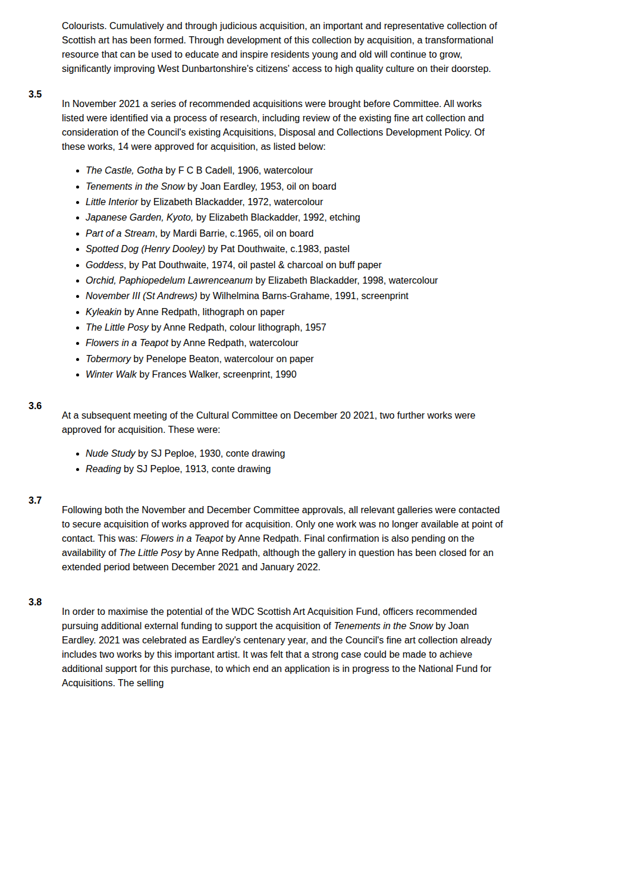Colourists. Cumulatively and through judicious acquisition, an important and representative collection of Scottish art has been formed. Through development of this collection by acquisition, a transformational resource that can be used to educate and inspire residents young and old will continue to grow, significantly improving West Dunbartonshire's citizens' access to high quality culture on their doorstep.
3.5
In November 2021 a series of recommended acquisitions were brought before Committee. All works listed were identified via a process of research, including review of the existing fine art collection and consideration of the Council's existing Acquisitions, Disposal and Collections Development Policy. Of these works, 14 were approved for acquisition, as listed below:
The Castle, Gotha by F C B Cadell, 1906, watercolour
Tenements in the Snow by Joan Eardley, 1953, oil on board
Little Interior by Elizabeth Blackadder, 1972, watercolour
Japanese Garden, Kyoto, by Elizabeth Blackadder, 1992, etching
Part of a Stream, by Mardi Barrie, c.1965, oil on board
Spotted Dog (Henry Dooley) by Pat Douthwaite, c.1983, pastel
Goddess, by Pat Douthwaite, 1974, oil pastel & charcoal on buff paper
Orchid, Paphiopedelum Lawrenceanum by Elizabeth Blackadder, 1998, watercolour
November III (St Andrews) by Wilhelmina Barns-Grahame, 1991, screenprint
Kyleakin by Anne Redpath, lithograph on paper
The Little Posy by Anne Redpath, colour lithograph, 1957
Flowers in a Teapot by Anne Redpath, watercolour
Tobermory by Penelope Beaton, watercolour on paper
Winter Walk by Frances Walker, screenprint, 1990
3.6
At a subsequent meeting of the Cultural Committee on December 20 2021, two further works were approved for acquisition. These were:
Nude Study by SJ Peploe, 1930, conte drawing
Reading by SJ Peploe, 1913, conte drawing
3.7
Following both the November and December Committee approvals, all relevant galleries were contacted to secure acquisition of works approved for acquisition. Only one work was no longer available at point of contact. This was: Flowers in a Teapot by Anne Redpath. Final confirmation is also pending on the availability of The Little Posy by Anne Redpath, although the gallery in question has been closed for an extended period between December 2021 and January 2022.
3.8
In order to maximise the potential of the WDC Scottish Art Acquisition Fund, officers recommended pursuing additional external funding to support the acquisition of Tenements in the Snow by Joan Eardley. 2021 was celebrated as Eardley's centenary year, and the Council's fine art collection already includes two works by this important artist. It was felt that a strong case could be made to achieve additional support for this purchase, to which end an application is in progress to the National Fund for Acquisitions. The selling